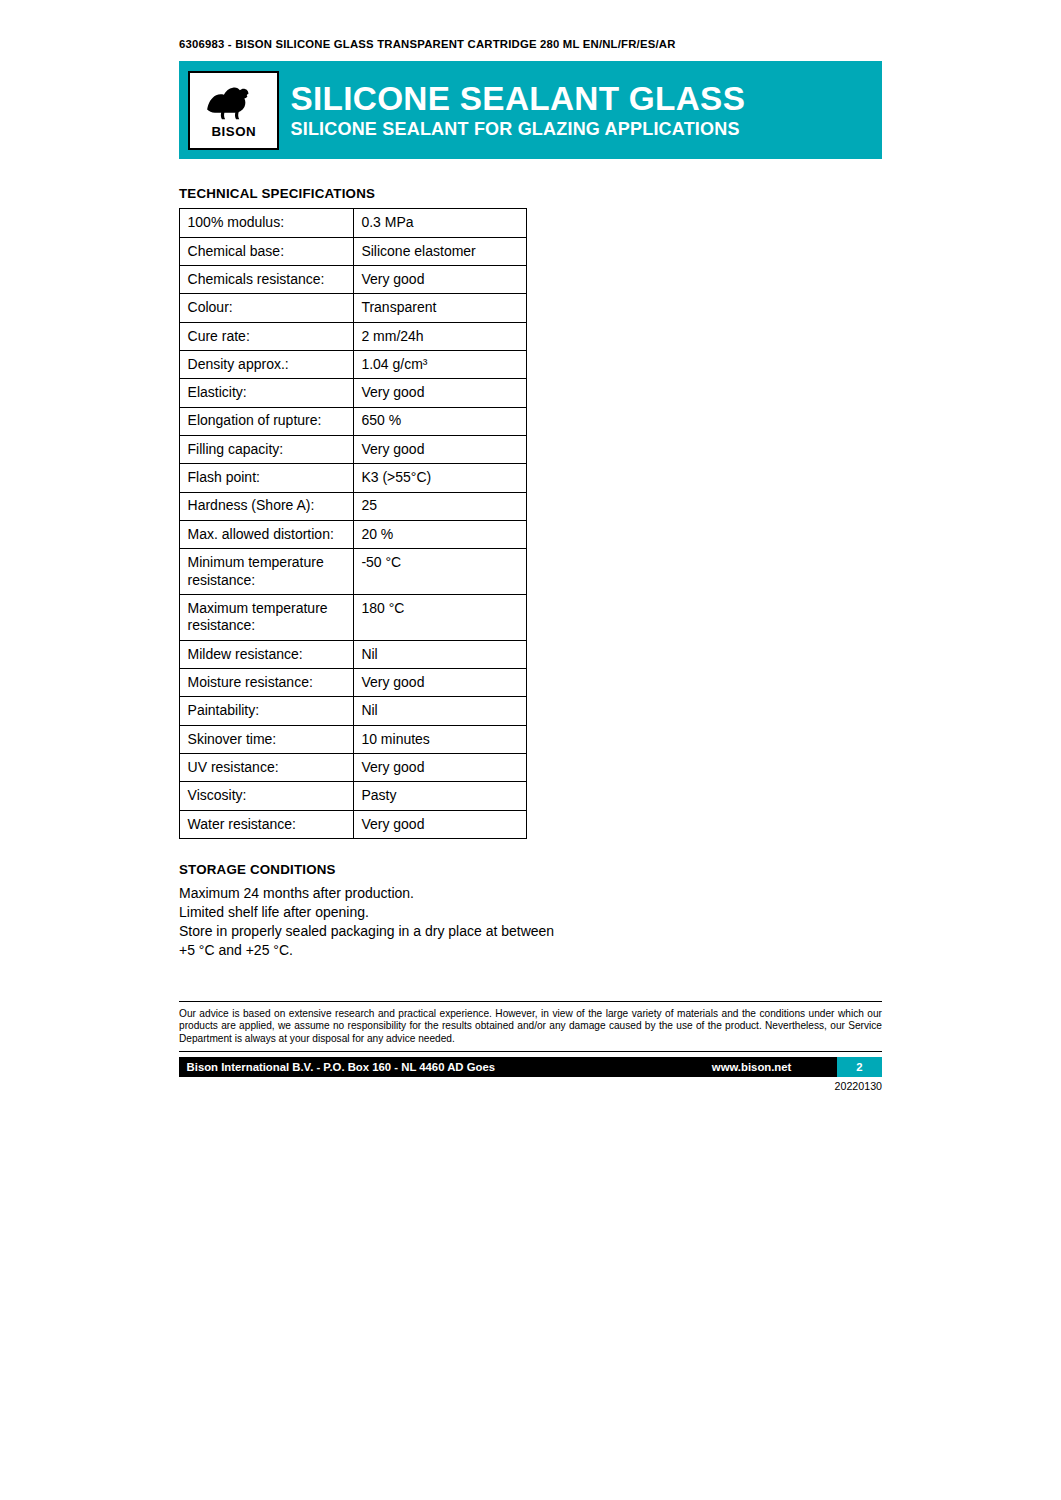6306983 - BISON SILICONE GLASS TRANSPARENT CARTRIDGE 280 ML EN/NL/FR/ES/AR
BISON
SILICONE SEALANT GLASS
SILICONE SEALANT FOR GLAZING APPLICATIONS
TECHNICAL SPECIFICATIONS
| 100% modulus: | 0.3 MPa |
| Chemical base: | Silicone elastomer |
| Chemicals resistance: | Very good |
| Colour: | Transparent |
| Cure rate: | 2 mm/24h |
| Density approx.: | 1.04 g/cm³ |
| Elasticity: | Very good |
| Elongation of rupture: | 650 % |
| Filling capacity: | Very good |
| Flash point: | K3 (>55°C) |
| Hardness (Shore A): | 25 |
| Max. allowed distortion: | 20 % |
| Minimum temperature resistance: | -50 °C |
| Maximum temperature resistance: | 180 °C |
| Mildew resistance: | Nil |
| Moisture resistance: | Very good |
| Paintability: | Nil |
| Skinover time: | 10 minutes |
| UV resistance: | Very good |
| Viscosity: | Pasty |
| Water resistance: | Very good |
STORAGE CONDITIONS
Maximum 24 months after production.
Limited shelf life after opening.
Store in properly sealed packaging in a dry place at between
+5 °C and +25 °C.
Our advice is based on extensive research and practical experience. However, in view of the large variety of materials and the conditions under which our products are applied, we assume no responsibility for the results obtained and/or any damage caused by the use of the product. Nevertheless, our Service Department is always at your disposal for any advice needed.
Bison International B.V. - P.O. Box 160 - NL 4460 AD Goes
www.bison.net
2
20220130